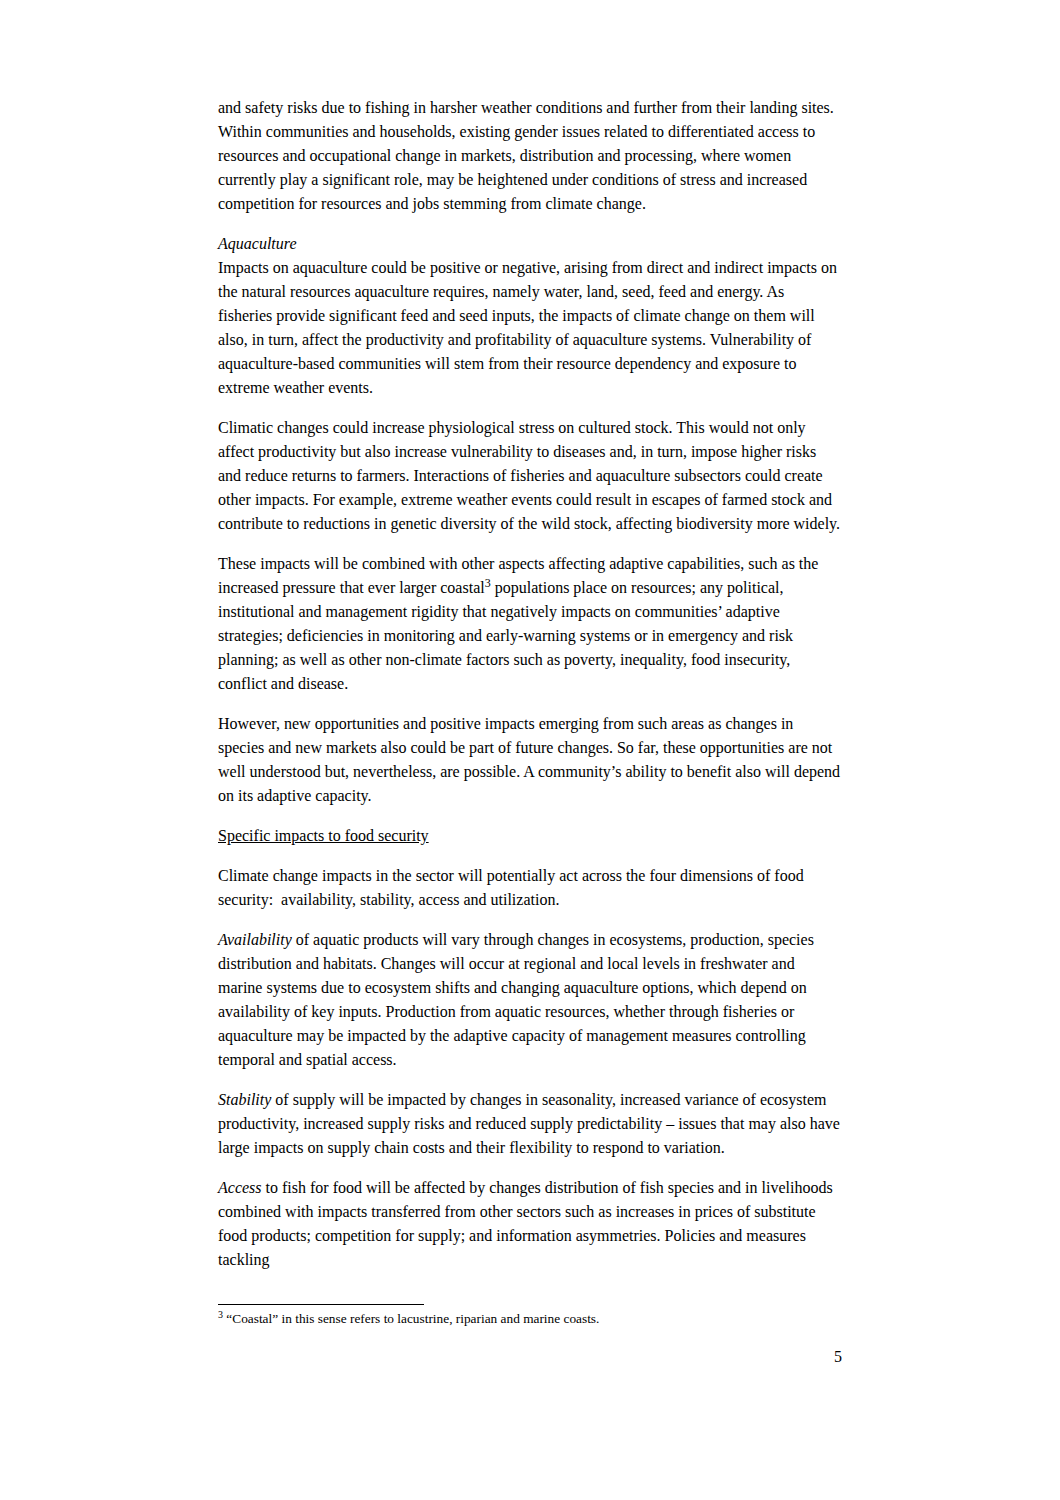and safety risks due to fishing in harsher weather conditions and further from their landing sites. Within communities and households, existing gender issues related to differentiated access to resources and occupational change in markets, distribution and processing, where women currently play a significant role, may be heightened under conditions of stress and increased competition for resources and jobs stemming from climate change.
Aquaculture
Impacts on aquaculture could be positive or negative, arising from direct and indirect impacts on the natural resources aquaculture requires, namely water, land, seed, feed and energy. As fisheries provide significant feed and seed inputs, the impacts of climate change on them will also, in turn, affect the productivity and profitability of aquaculture systems. Vulnerability of aquaculture-based communities will stem from their resource dependency and exposure to extreme weather events.
Climatic changes could increase physiological stress on cultured stock. This would not only affect productivity but also increase vulnerability to diseases and, in turn, impose higher risks and reduce returns to farmers. Interactions of fisheries and aquaculture subsectors could create other impacts. For example, extreme weather events could result in escapes of farmed stock and contribute to reductions in genetic diversity of the wild stock, affecting biodiversity more widely.
These impacts will be combined with other aspects affecting adaptive capabilities, such as the increased pressure that ever larger coastal3 populations place on resources; any political, institutional and management rigidity that negatively impacts on communities’ adaptive strategies; deficiencies in monitoring and early-warning systems or in emergency and risk planning; as well as other non-climate factors such as poverty, inequality, food insecurity, conflict and disease.
However, new opportunities and positive impacts emerging from such areas as changes in species and new markets also could be part of future changes. So far, these opportunities are not well understood but, nevertheless, are possible. A community’s ability to benefit also will depend on its adaptive capacity.
Specific impacts to food security
Climate change impacts in the sector will potentially act across the four dimensions of food security: availability, stability, access and utilization.
Availability of aquatic products will vary through changes in ecosystems, production, species distribution and habitats. Changes will occur at regional and local levels in freshwater and marine systems due to ecosystem shifts and changing aquaculture options, which depend on availability of key inputs. Production from aquatic resources, whether through fisheries or aquaculture may be impacted by the adaptive capacity of management measures controlling temporal and spatial access.
Stability of supply will be impacted by changes in seasonality, increased variance of ecosystem productivity, increased supply risks and reduced supply predictability – issues that may also have large impacts on supply chain costs and their flexibility to respond to variation.
Access to fish for food will be affected by changes distribution of fish species and in livelihoods combined with impacts transferred from other sectors such as increases in prices of substitute food products; competition for supply; and information asymmetries. Policies and measures tackling
3 “Coastal” in this sense refers to lacustrine, riparian and marine coasts.
5